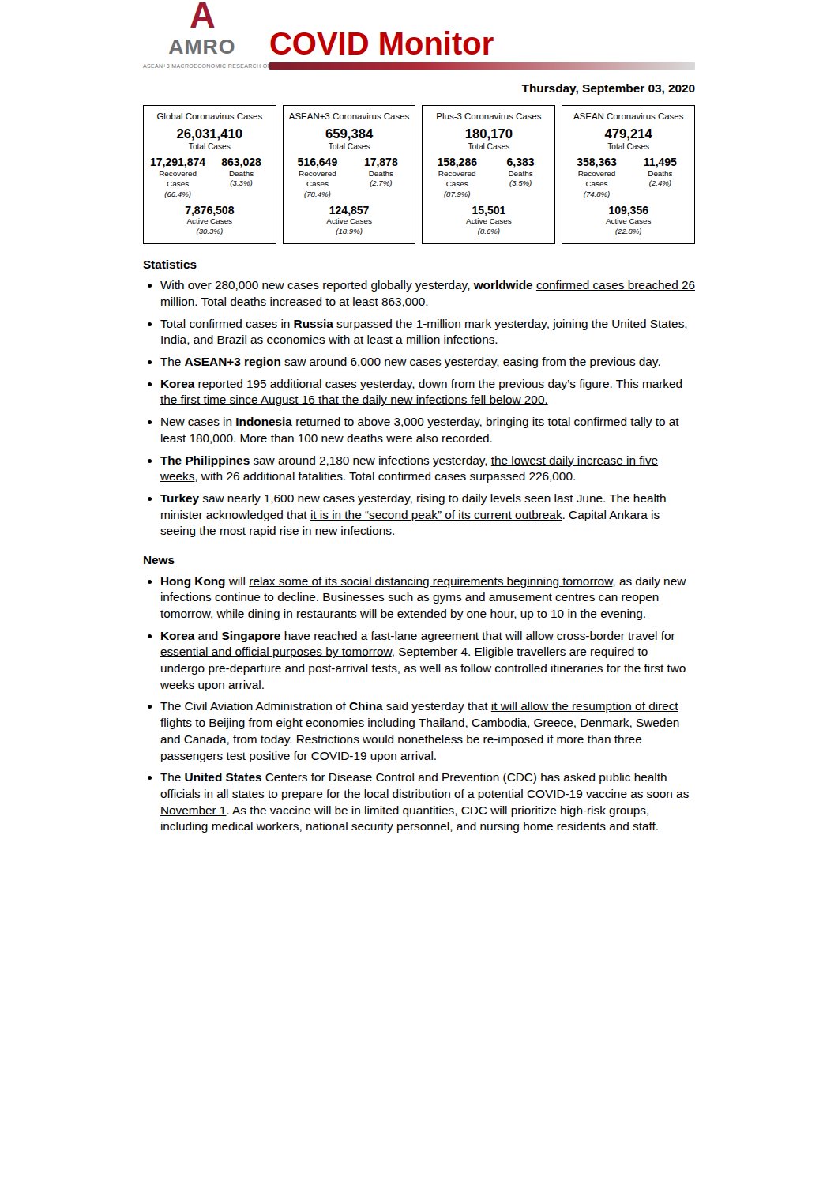A
AMRO
ASEAN+3 MACROECONOMIC RESEARCH OFFICE
COVID Monitor
Thursday, September 03, 2020
Global Coronavirus Cases
26,031,410
Total Cases
17,291,874
Recovered Cases
(66.4%)
863,028
Deaths
(3.3%)
7,876,508
Active Cases
(30.3%)
ASEAN+3 Coronavirus Cases
659,384
Total Cases
516,649
Recovered Cases
(78.4%)
17,878
Deaths
(2.7%)
124,857
Active Cases
(18.9%)
Plus-3 Coronavirus Cases
180,170
Total Cases
158,286
Recovered Cases
(87.9%)
6,383
Deaths
(3.5%)
15,501
Active Cases
(8.6%)
ASEAN Coronavirus Cases
479,214
Total Cases
358,363
Recovered Cases
(74.8%)
11,495
Deaths
(2.4%)
109,356
Active Cases
(22.8%)
Statistics
With over 280,000 new cases reported globally yesterday, worldwide confirmed cases breached 26 million. Total deaths increased to at least 863,000.
Total confirmed cases in Russia surpassed the 1-million mark yesterday, joining the United States, India, and Brazil as economies with at least a million infections.
The ASEAN+3 region saw around 6,000 new cases yesterday, easing from the previous day.
Korea reported 195 additional cases yesterday, down from the previous day’s figure. This marked the first time since August 16 that the daily new infections fell below 200.
New cases in Indonesia returned to above 3,000 yesterday, bringing its total confirmed tally to at least 180,000. More than 100 new deaths were also recorded.
The Philippines saw around 2,180 new infections yesterday, the lowest daily increase in five weeks, with 26 additional fatalities. Total confirmed cases surpassed 226,000.
Turkey saw nearly 1,600 new cases yesterday, rising to daily levels seen last June. The health minister acknowledged that it is in the “second peak” of its current outbreak. Capital Ankara is seeing the most rapid rise in new infections.
News
Hong Kong will relax some of its social distancing requirements beginning tomorrow, as daily new infections continue to decline. Businesses such as gyms and amusement centres can reopen tomorrow, while dining in restaurants will be extended by one hour, up to 10 in the evening.
Korea and Singapore have reached a fast-lane agreement that will allow cross-border travel for essential and official purposes by tomorrow, September 4. Eligible travellers are required to undergo pre-departure and post-arrival tests, as well as follow controlled itineraries for the first two weeks upon arrival.
The Civil Aviation Administration of China said yesterday that it will allow the resumption of direct flights to Beijing from eight economies including Thailand, Cambodia, Greece, Denmark, Sweden and Canada, from today. Restrictions would nonetheless be re-imposed if more than three passengers test positive for COVID-19 upon arrival.
The United States Centers for Disease Control and Prevention (CDC) has asked public health officials in all states to prepare for the local distribution of a potential COVID-19 vaccine as soon as November 1. As the vaccine will be in limited quantities, CDC will prioritize high-risk groups, including medical workers, national security personnel, and nursing home residents and staff.